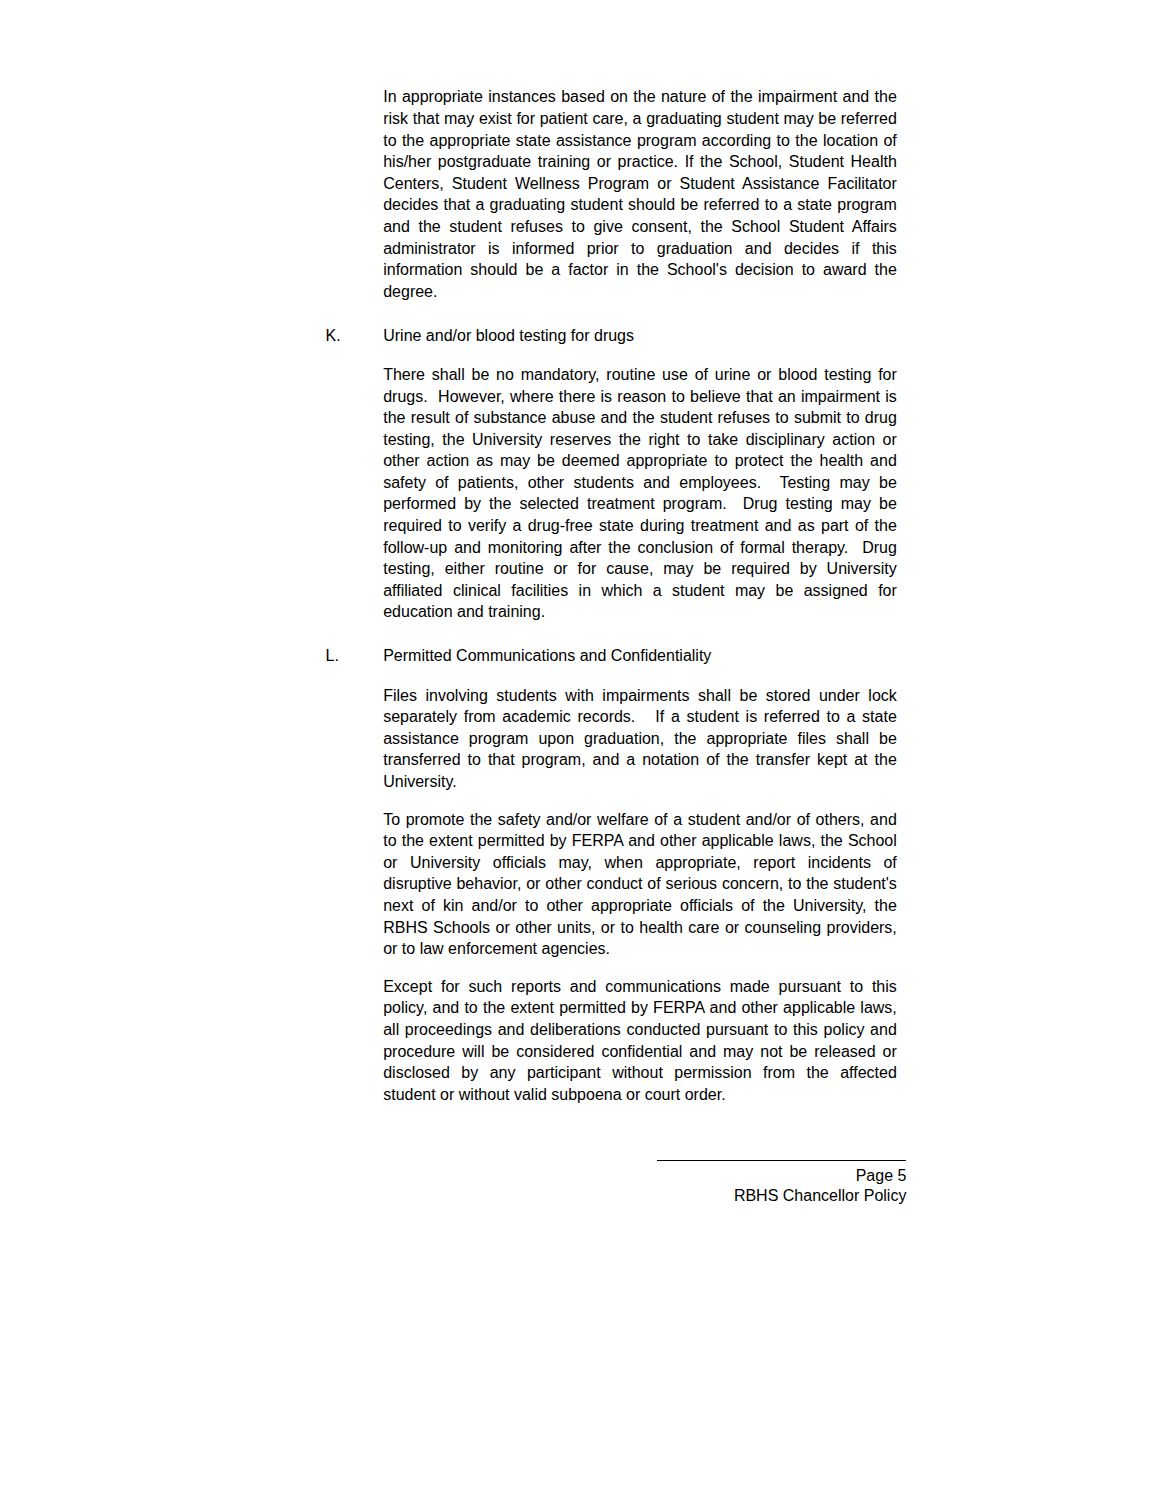In appropriate instances based on the nature of the impairment and the risk that may exist for patient care, a graduating student may be referred to the appropriate state assistance program according to the location of his/her postgraduate training or practice. If the School, Student Health Centers, Student Wellness Program or Student Assistance Facilitator decides that a graduating student should be referred to a state program and the student refuses to give consent, the School Student Affairs administrator is informed prior to graduation and decides if this information should be a factor in the School's decision to award the degree.
K.
Urine and/or blood testing for drugs
There shall be no mandatory, routine use of urine or blood testing for drugs. However, where there is reason to believe that an impairment is the result of substance abuse and the student refuses to submit to drug testing, the University reserves the right to take disciplinary action or other action as may be deemed appropriate to protect the health and safety of patients, other students and employees. Testing may be performed by the selected treatment program. Drug testing may be required to verify a drug-free state during treatment and as part of the follow-up and monitoring after the conclusion of formal therapy. Drug testing, either routine or for cause, may be required by University affiliated clinical facilities in which a student may be assigned for education and training.
L.
Permitted Communications and Confidentiality
Files involving students with impairments shall be stored under lock separately from academic records. If a student is referred to a state assistance program upon graduation, the appropriate files shall be transferred to that program, and a notation of the transfer kept at the University.
To promote the safety and/or welfare of a student and/or of others, and to the extent permitted by FERPA and other applicable laws, the School or University officials may, when appropriate, report incidents of disruptive behavior, or other conduct of serious concern, to the student's next of kin and/or to other appropriate officials of the University, the RBHS Schools or other units, or to health care or counseling providers, or to law enforcement agencies.
Except for such reports and communications made pursuant to this policy, and to the extent permitted by FERPA and other applicable laws, all proceedings and deliberations conducted pursuant to this policy and procedure will be considered confidential and may not be released or disclosed by any participant without permission from the affected student or without valid subpoena or court order.
Page 5
RBHS Chancellor Policy